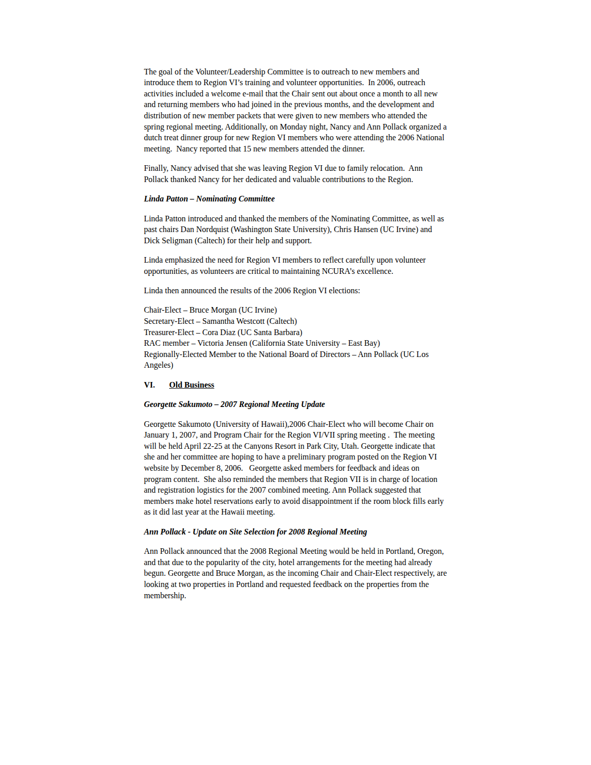The goal of the Volunteer/Leadership Committee is to outreach to new members and introduce them to Region VI’s training and volunteer opportunities. In 2006, outreach activities included a welcome e-mail that the Chair sent out about once a month to all new and returning members who had joined in the previous months, and the development and distribution of new member packets that were given to new members who attended the spring regional meeting. Additionally, on Monday night, Nancy and Ann Pollack organized a dutch treat dinner group for new Region VI members who were attending the 2006 National meeting. Nancy reported that 15 new members attended the dinner.
Finally, Nancy advised that she was leaving Region VI due to family relocation. Ann Pollack thanked Nancy for her dedicated and valuable contributions to the Region.
Linda Patton – Nominating Committee
Linda Patton introduced and thanked the members of the Nominating Committee, as well as past chairs Dan Nordquist (Washington State University), Chris Hansen (UC Irvine) and Dick Seligman (Caltech) for their help and support.
Linda emphasized the need for Region VI members to reflect carefully upon volunteer opportunities, as volunteers are critical to maintaining NCURA’s excellence.
Linda then announced the results of the 2006 Region VI elections:
Chair-Elect – Bruce Morgan (UC Irvine)
Secretary-Elect – Samantha Westcott (Caltech)
Treasurer-Elect – Cora Diaz (UC Santa Barbara)
RAC member – Victoria Jensen (California State University – East Bay)
Regionally-Elected Member to the National Board of Directors – Ann Pollack (UC Los Angeles)
VI. Old Business
Georgette Sakumoto – 2007 Regional Meeting Update
Georgette Sakumoto (University of Hawaii),2006 Chair-Elect who will become Chair on January 1, 2007, and Program Chair for the Region VI/VII spring meeting . The meeting will be held April 22-25 at the Canyons Resort in Park City, Utah. Georgette indicate that she and her committee are hoping to have a preliminary program posted on the Region VI website by December 8, 2006. Georgette asked members for feedback and ideas on program content. She also reminded the members that Region VII is in charge of location and registration logistics for the 2007 combined meeting. Ann Pollack suggested that members make hotel reservations early to avoid disappointment if the room block fills early as it did last year at the Hawaii meeting.
Ann Pollack - Update on Site Selection for 2008 Regional Meeting
Ann Pollack announced that the 2008 Regional Meeting would be held in Portland, Oregon, and that due to the popularity of the city, hotel arrangements for the meeting had already begun. Georgette and Bruce Morgan, as the incoming Chair and Chair-Elect respectively, are looking at two properties in Portland and requested feedback on the properties from the membership.